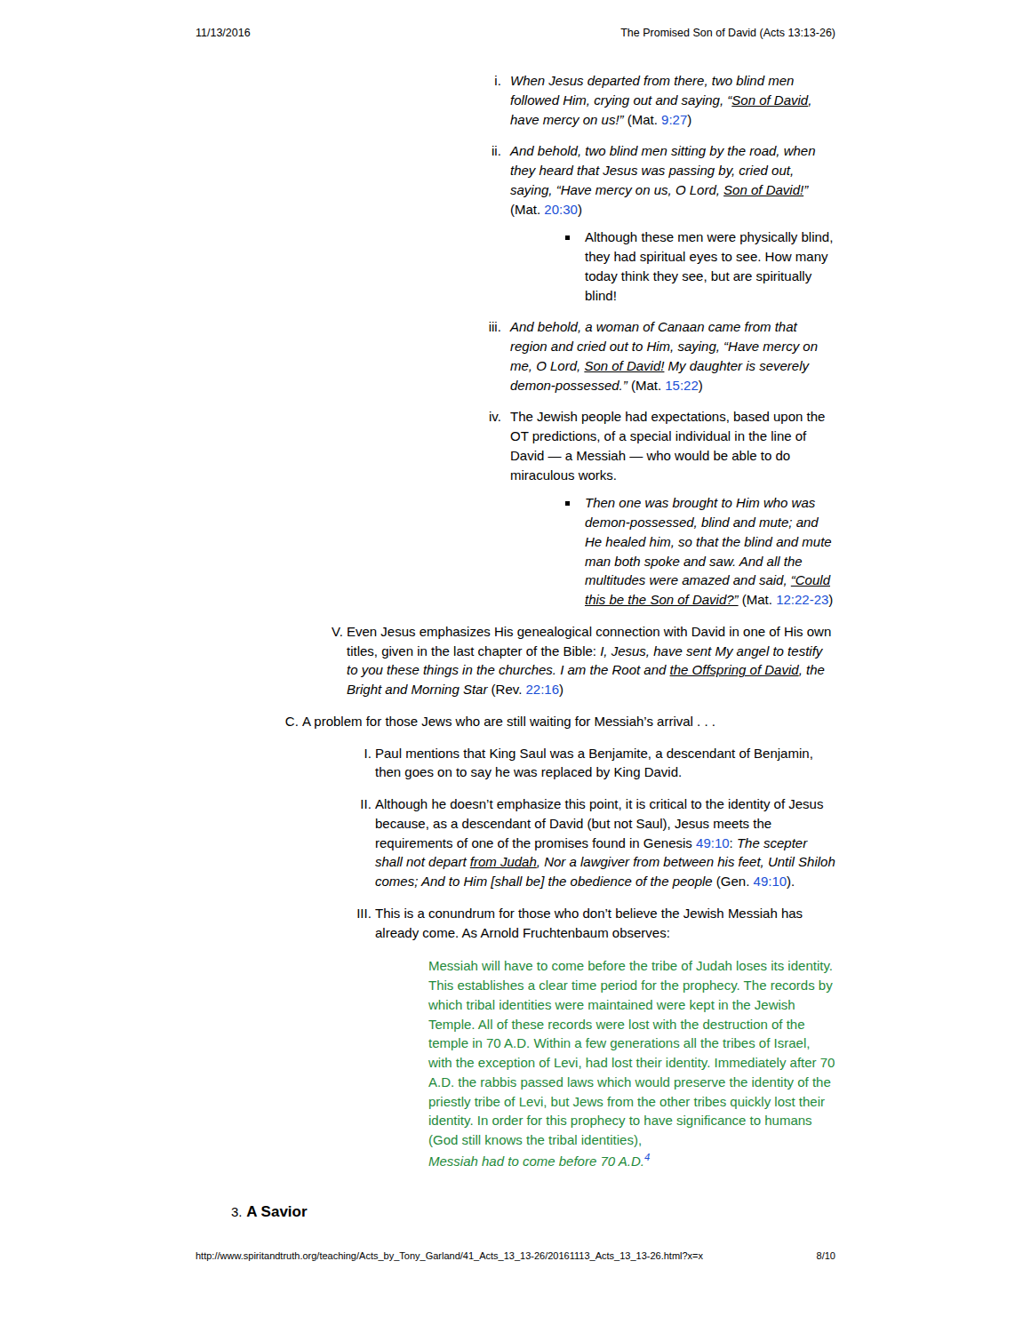11/13/2016
The Promised Son of David (Acts 13:13-26)
When Jesus departed from there, two blind men followed Him, crying out and saying, “Son of David, have mercy on us!” (Mat. 9:27)
And behold, two blind men sitting by the road, when they heard that Jesus was passing by, cried out, saying, “Have mercy on us, O Lord, Son of David!” (Mat. 20:30)
Although these men were physically blind, they had spiritual eyes to see. How many today think they see, but are spiritually blind!
And behold, a woman of Canaan came from that region and cried out to Him, saying, “Have mercy on me, O Lord, Son of David! My daughter is severely demon-possessed.” (Mat. 15:22)
The Jewish people had expectations, based upon the OT predictions, of a special individual in the line of David — a Messiah — who would be able to do miraculous works.
Then one was brought to Him who was demon-possessed, blind and mute; and He healed him, so that the blind and mute man both spoke and saw. And all the multitudes were amazed and said, “Could this be the Son of David?” (Mat. 12:22-23)
Even Jesus emphasizes His genealogical connection with David in one of His own titles, given in the last chapter of the Bible: I, Jesus, have sent My angel to testify to you these things in the churches. I am the Root and the Offspring of David, the Bright and Morning Star (Rev. 22:16)
A problem for those Jews who are still waiting for Messiah’s arrival . . .
Paul mentions that King Saul was a Benjamite, a descendant of Benjamin, then goes on to say he was replaced by King David.
Although he doesn’t emphasize this point, it is critical to the identity of Jesus because, as a descendant of David (but not Saul), Jesus meets the requirements of one of the promises found in Genesis 49:10: The scepter shall not depart from Judah, Nor a lawgiver from between his feet, Until Shiloh comes; And to Him [shall be] the obedience of the people (Gen. 49:10).
This is a conundrum for those who don’t believe the Jewish Messiah has already come. As Arnold Fruchtenbaum observes:
Messiah will have to come before the tribe of Judah loses its identity. This establishes a clear time period for the prophecy. The records by which tribal identities were maintained were kept in the Jewish Temple. All of these records were lost with the destruction of the temple in 70 A.D. Within a few generations all the tribes of Israel, with the exception of Levi, had lost their identity. Immediately after 70 A.D. the rabbis passed laws which would preserve the identity of the priestly tribe of Levi, but Jews from the other tribes quickly lost their identity. In order for this prophecy to have significance to humans (God still knows the tribal identities),
Messiah had to come before 70 A.D.4
3. A Savior
http://www.spiritandtruth.org/teaching/Acts_by_Tony_Garland/41_Acts_13_13-26/20161113_Acts_13_13-26.html?x=x
8/10